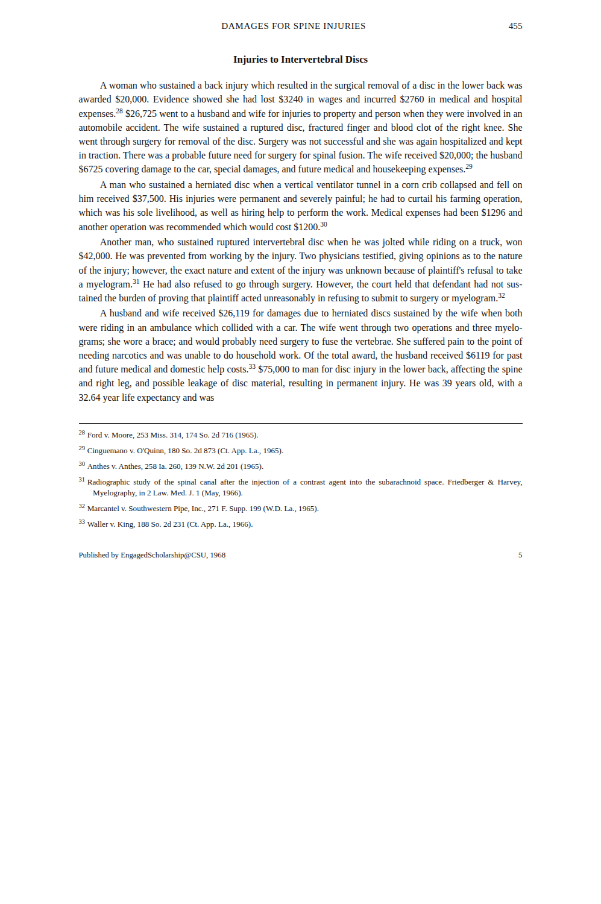DAMAGES FOR SPINE INJURIES 455
Injuries to Intervertebral Discs
A woman who sustained a back injury which resulted in the surgical removal of a disc in the lower back was awarded $20,000. Evidence showed she had lost $3240 in wages and incurred $2760 in medical and hospital expenses.28 $26,725 went to a husband and wife for injuries to property and person when they were involved in an automobile accident. The wife sustained a ruptured disc, fractured finger and blood clot of the right knee. She went through surgery for removal of the disc. Surgery was not successful and she was again hospitalized and kept in traction. There was a probable future need for surgery for spinal fusion. The wife received $20,000; the husband $6725 covering damage to the car, special damages, and future medical and housekeeping expenses.29
A man who sustained a herniated disc when a vertical ventilator tunnel in a corn crib collapsed and fell on him received $37,500. His injuries were permanent and severely painful; he had to curtail his farming operation, which was his sole livelihood, as well as hiring help to perform the work. Medical expenses had been $1296 and another operation was recommended which would cost $1200.30
Another man, who sustained ruptured intervertebral disc when he was jolted while riding on a truck, won $42,000. He was prevented from working by the injury. Two physicians testified, giving opinions as to the nature of the injury; however, the exact nature and extent of the injury was unknown because of plaintiff's refusal to take a myelogram.31 He had also refused to go through surgery. However, the court held that defendant had not sustained the burden of proving that plaintiff acted unreasonably in refusing to submit to surgery or myelogram.32
A husband and wife received $26,119 for damages due to herniated discs sustained by the wife when both were riding in an ambulance which collided with a car. The wife went through two operations and three myelograms; she wore a brace; and would probably need surgery to fuse the vertebrae. She suffered pain to the point of needing narcotics and was unable to do household work. Of the total award, the husband received $6119 for past and future medical and domestic help costs.33 $75,000 to man for disc injury in the lower back, affecting the spine and right leg, and possible leakage of disc material, resulting in permanent injury. He was 39 years old, with a 32.64 year life expectancy and was
28 Ford v. Moore, 253 Miss. 314, 174 So. 2d 716 (1965).
29 Cinguemano v. O'Quinn, 180 So. 2d 873 (Ct. App. La., 1965).
30 Anthes v. Anthes, 258 Ia. 260, 139 N.W. 2d 201 (1965).
31 Radiographic study of the spinal canal after the injection of a contrast agent into the subarachnoid space. Friedberger & Harvey, Myelography, in 2 Law. Med. J. 1 (May, 1966).
32 Marcantel v. Southwestern Pipe, Inc., 271 F. Supp. 199 (W.D. La., 1965).
33 Waller v. King, 188 So. 2d 231 (Ct. App. La., 1966).
Published by EngagedScholarship@CSU, 1968 5